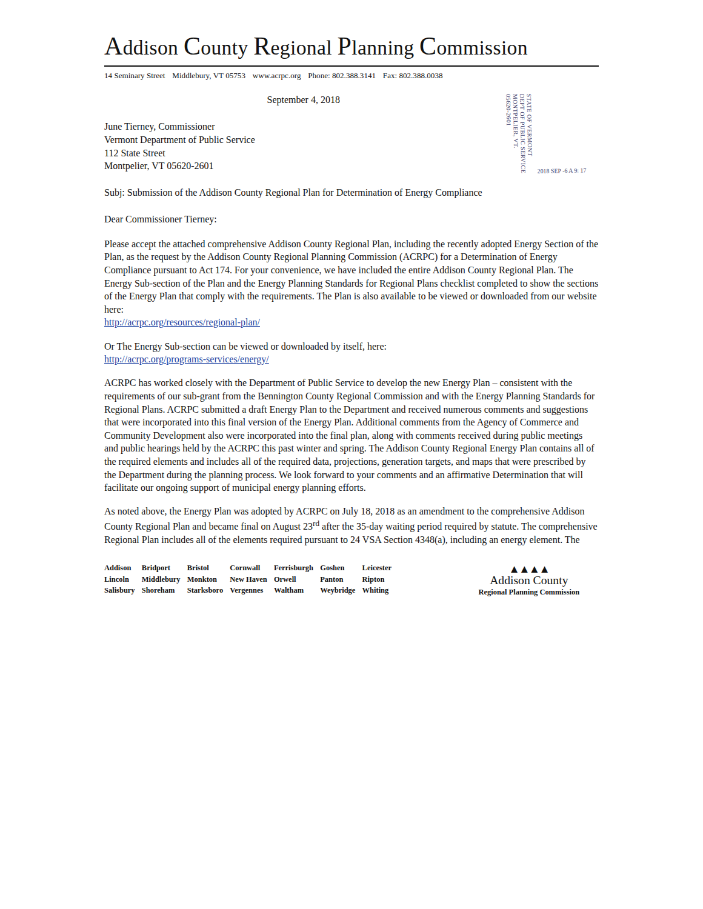Addison County Regional Planning Commission
14 Seminary Street Middlebury, VT 05753 www.acrpc.org Phone: 802.388.3141 Fax: 802.388.0038
STATE OF VERMONT
DEPT OF PUBLIC SERVICE
MONTPELIER, VT.
05620-2601 2018 SEP -6 A 9: 17
September 4, 2018
June Tierney, Commissioner
Vermont Department of Public Service
112 State Street
Montpelier, VT 05620-2601
Subj: Submission of the Addison County Regional Plan for Determination of Energy Compliance
Dear Commissioner Tierney:
Please accept the attached comprehensive Addison County Regional Plan, including the recently adopted Energy Section of the Plan, as the request by the Addison County Regional Planning Commission (ACRPC) for a Determination of Energy Compliance pursuant to Act 174. For your convenience, we have included the entire Addison County Regional Plan. The Energy Sub-section of the Plan and the Energy Planning Standards for Regional Plans checklist completed to show the sections of the Energy Plan that comply with the requirements. The Plan is also available to be viewed or downloaded from our website here:
http://acrpc.org/resources/regional-plan/
Or The Energy Sub-section can be viewed or downloaded by itself, here:
http://acrpc.org/programs-services/energy/
ACRPC has worked closely with the Department of Public Service to develop the new Energy Plan – consistent with the requirements of our sub-grant from the Bennington County Regional Commission and with the Energy Planning Standards for Regional Plans. ACRPC submitted a draft Energy Plan to the Department and received numerous comments and suggestions that were incorporated into this final version of the Energy Plan. Additional comments from the Agency of Commerce and Community Development also were incorporated into the final plan, along with comments received during public meetings and public hearings held by the ACRPC this past winter and spring. The Addison County Regional Energy Plan contains all of the required elements and includes all of the required data, projections, generation targets, and maps that were prescribed by the Department during the planning process. We look forward to your comments and an affirmative Determination that will facilitate our ongoing support of municipal energy planning efforts.
As noted above, the Energy Plan was adopted by ACRPC on July 18, 2018 as an amendment to the comprehensive Addison County Regional Plan and became final on August 23rd after the 35-day waiting period required by statute. The comprehensive Regional Plan includes all of the elements required pursuant to 24 VSA Section 4348(a), including an energy element. The
| Addison | Bridport | Bristol | Cornwall | Ferrisburgh | Goshen | Leicester |
| Lincoln | Middlebury | Monkton | New Haven | Orwell | Panton | Ripton |
| Salisbury | Shoreham | Starksboro | Vergennes | Waltham | Weybridge | Whiting |
▲▲▲▲ Addison County Regional Planning Commission